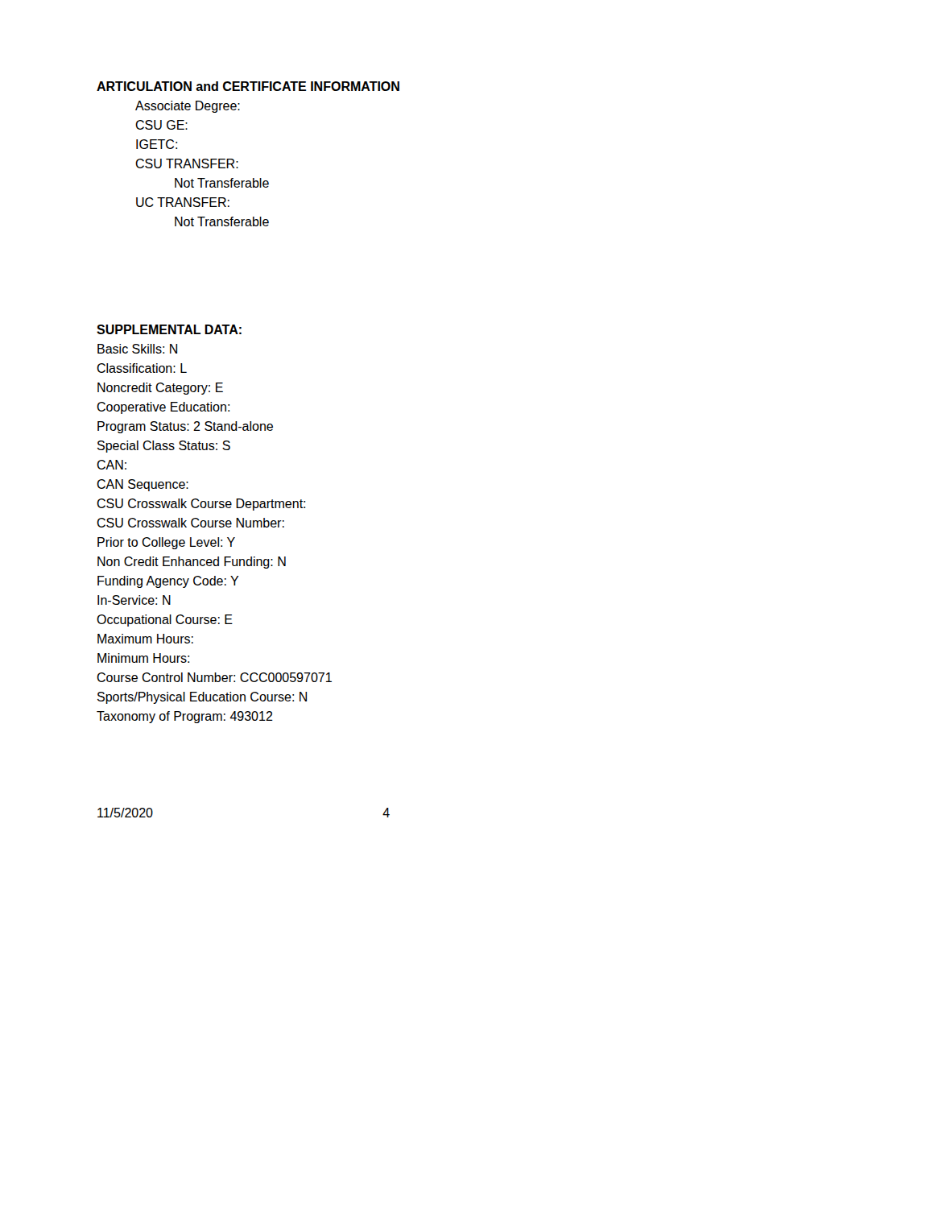ARTICULATION and CERTIFICATE INFORMATION
Associate Degree:
CSU GE:
IGETC:
CSU TRANSFER:
Not Transferable
UC TRANSFER:
Not Transferable
SUPPLEMENTAL DATA:
Basic Skills: N
Classification: L
Noncredit Category: E
Cooperative Education:
Program Status: 2 Stand-alone
Special Class Status: S
CAN:
CAN Sequence:
CSU Crosswalk Course Department:
CSU Crosswalk Course Number:
Prior to College Level: Y
Non Credit Enhanced Funding: N
Funding Agency Code: Y
In-Service: N
Occupational Course: E
Maximum Hours:
Minimum Hours:
Course Control Number: CCC000597071
Sports/Physical Education Course: N
Taxonomy of Program: 493012
11/5/2020 4